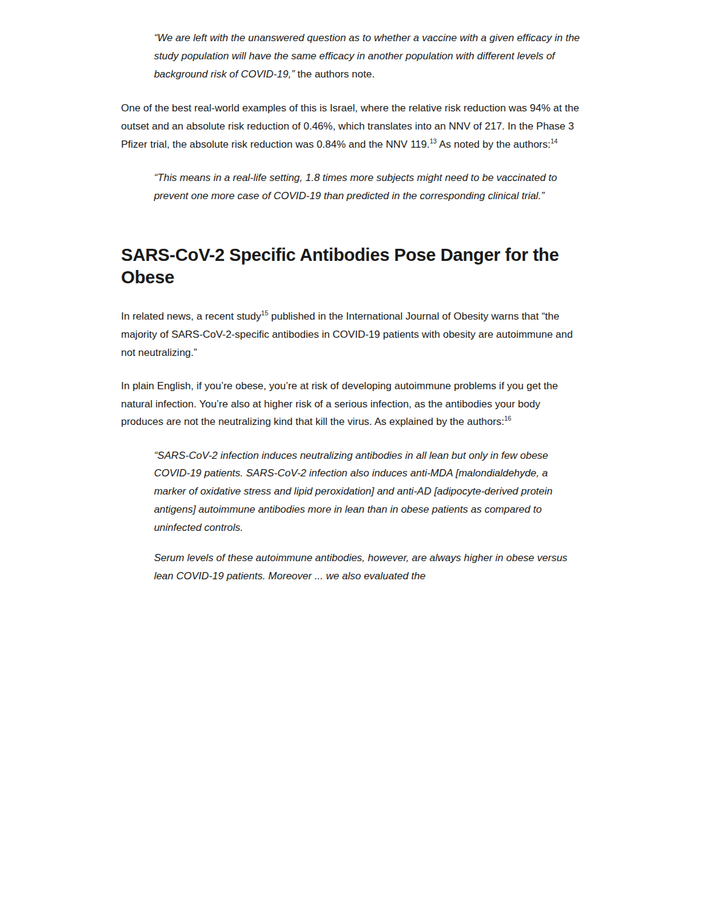“We are left with the unanswered question as to whether a vaccine with a given efficacy in the study population will have the same efficacy in another population with different levels of background risk of COVID-19,” the authors note.
One of the best real-world examples of this is Israel, where the relative risk reduction was 94% at the outset and an absolute risk reduction of 0.46%, which translates into an NNV of 217. In the Phase 3 Pfizer trial, the absolute risk reduction was 0.84% and the NNV 119.13 As noted by the authors:14
“This means in a real-life setting, 1.8 times more subjects might need to be vaccinated to prevent one more case of COVID-19 than predicted in the corresponding clinical trial.”
SARS-CoV-2 Specific Antibodies Pose Danger for the Obese
In related news, a recent study15 published in the International Journal of Obesity warns that “the majority of SARS-CoV-2-specific antibodies in COVID-19 patients with obesity are autoimmune and not neutralizing.”
In plain English, if you’re obese, you’re at risk of developing autoimmune problems if you get the natural infection. You’re also at higher risk of a serious infection, as the antibodies your body produces are not the neutralizing kind that kill the virus. As explained by the authors:16
“SARS-CoV-2 infection induces neutralizing antibodies in all lean but only in few obese COVID-19 patients. SARS-CoV-2 infection also induces anti-MDA [malondialdehyde, a marker of oxidative stress and lipid peroxidation] and anti-AD [adipocyte-derived protein antigens] autoimmune antibodies more in lean than in obese patients as compared to uninfected controls.
Serum levels of these autoimmune antibodies, however, are always higher in obese versus lean COVID-19 patients. Moreover ... we also evaluated the